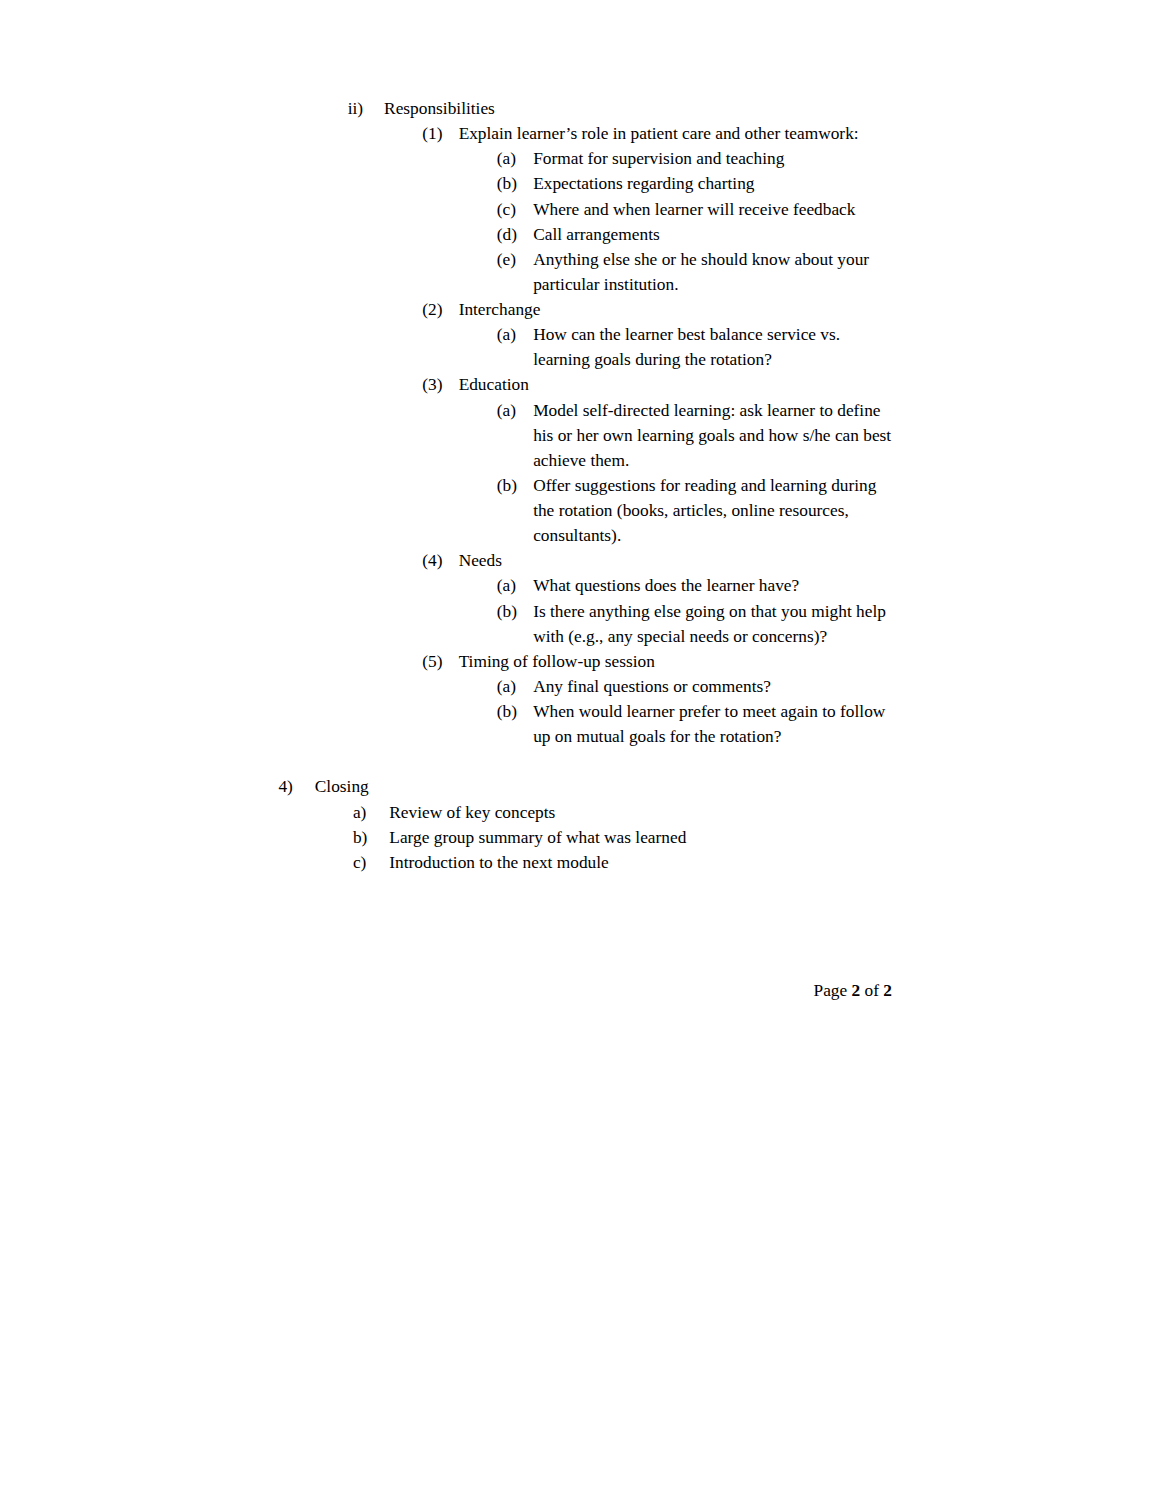ii) Responsibilities
(1) Explain learner’s role in patient care and other teamwork:
(a) Format for supervision and teaching
(b) Expectations regarding charting
(c) Where and when learner will receive feedback
(d) Call arrangements
(e) Anything else she or he should know about your particular institution.
(2) Interchange
(a) How can the learner best balance service vs. learning goals during the rotation?
(3) Education
(a) Model self-directed learning: ask learner to define his or her own learning goals and how s/he can best achieve them.
(b) Offer suggestions for reading and learning during the rotation (books, articles, online resources, consultants).
(4) Needs
(a) What questions does the learner have?
(b) Is there anything else going on that you might help with (e.g., any special needs or concerns)?
(5) Timing of follow-up session
(a) Any final questions or comments?
(b) When would learner prefer to meet again to follow up on mutual goals for the rotation?
4) Closing
a) Review of key concepts
b) Large group summary of what was learned
c) Introduction to the next module
Page 2 of 2